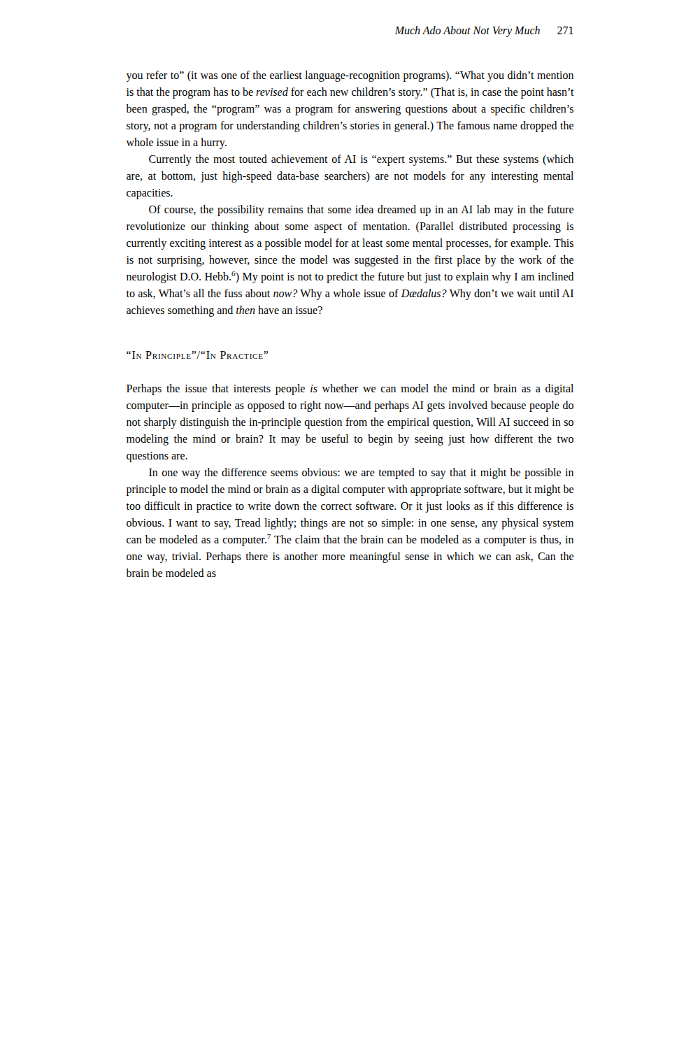Much Ado About Not Very Much 271
you refer to” (it was one of the earliest language-recognition programs). “What you didn’t mention is that the program has to be revised for each new children’s story.” (That is, in case the point hasn’t been grasped, the “program” was a program for answering questions about a specific children’s story, not a program for understanding children’s stories in general.) The famous name dropped the whole issue in a hurry.
Currently the most touted achievement of AI is “expert systems.” But these systems (which are, at bottom, just high-speed data-base searchers) are not models for any interesting mental capacities.
Of course, the possibility remains that some idea dreamed up in an AI lab may in the future revolutionize our thinking about some aspect of mentation. (Parallel distributed processing is currently exciting interest as a possible model for at least some mental processes, for example. This is not surprising, however, since the model was suggested in the first place by the work of the neurologist D.O. Hebb.6) My point is not to predict the future but just to explain why I am inclined to ask, What’s all the fuss about now? Why a whole issue of Dædalus? Why don’t we wait until AI achieves something and then have an issue?
“In Principle”/“In Practice”
Perhaps the issue that interests people is whether we can model the mind or brain as a digital computer—in principle as opposed to right now—and perhaps AI gets involved because people do not sharply distinguish the in-principle question from the empirical question, Will AI succeed in so modeling the mind or brain? It may be useful to begin by seeing just how different the two questions are.
In one way the difference seems obvious: we are tempted to say that it might be possible in principle to model the mind or brain as a digital computer with appropriate software, but it might be too difficult in practice to write down the correct software. Or it just looks as if this difference is obvious. I want to say, Tread lightly; things are not so simple: in one sense, any physical system can be modeled as a computer.7 The claim that the brain can be modeled as a computer is thus, in one way, trivial. Perhaps there is another more meaningful sense in which we can ask, Can the brain be modeled as